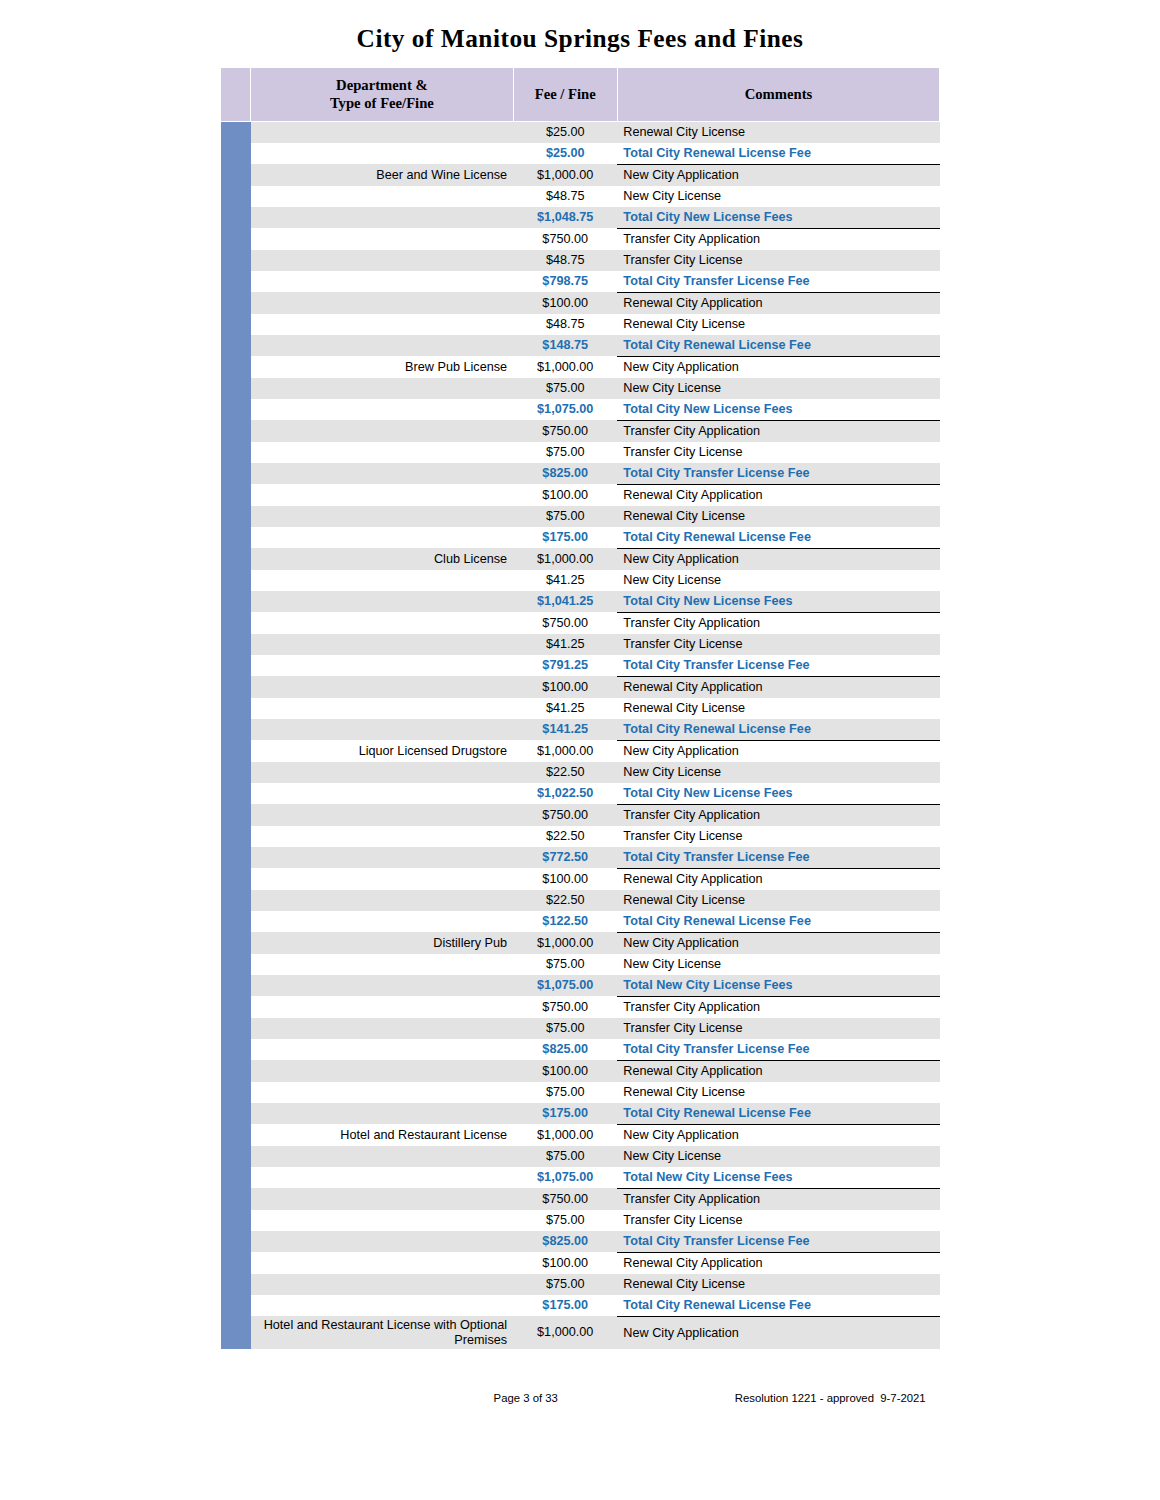City of Manitou Springs Fees and Fines
| | Department & Type of Fee/Fine | Fee / Fine | Comments |
| --- | --- | --- | --- |
| | | $25.00 | Renewal City License |
| | | $25.00 | Total City Renewal License Fee |
| | Beer and Wine License | $1,000.00 | New City Application |
| | | $48.75 | New City License |
| | | $1,048.75 | Total City New License Fees |
| | | $750.00 | Transfer City Application |
| | | $48.75 | Transfer City License |
| | | $798.75 | Total City Transfer License Fee |
| | | $100.00 | Renewal City Application |
| | | $48.75 | Renewal City License |
| | | $148.75 | Total City Renewal License Fee |
| | Brew Pub License | $1,000.00 | New City Application |
| | | $75.00 | New City License |
| | | $1,075.00 | Total City New License Fees |
| | | $750.00 | Transfer City Application |
| | | $75.00 | Transfer City License |
| | | $825.00 | Total City Transfer License Fee |
| | | $100.00 | Renewal City Application |
| | | $75.00 | Renewal City License |
| | | $175.00 | Total City Renewal License Fee |
| | Club License | $1,000.00 | New City Application |
| | | $41.25 | New City License |
| | | $1,041.25 | Total City New License Fees |
| | | $750.00 | Transfer City Application |
| | | $41.25 | Transfer City License |
| | | $791.25 | Total City Transfer License Fee |
| | | $100.00 | Renewal City Application |
| | | $41.25 | Renewal City License |
| | | $141.25 | Total City Renewal License Fee |
| | Liquor Licensed Drugstore | $1,000.00 | New City Application |
| | | $22.50 | New City License |
| | | $1,022.50 | Total City New License Fees |
| | | $750.00 | Transfer City Application |
| | | $22.50 | Transfer City License |
| | | $772.50 | Total City Transfer License Fee |
| | | $100.00 | Renewal City Application |
| | | $22.50 | Renewal City License |
| | | $122.50 | Total City Renewal License Fee |
| | Distillery Pub | $1,000.00 | New City Application |
| | | $75.00 | New City License |
| | | $1,075.00 | Total New City License Fees |
| | | $750.00 | Transfer City Application |
| | | $75.00 | Transfer City License |
| | | $825.00 | Total City Transfer License Fee |
| | | $100.00 | Renewal City Application |
| | | $75.00 | Renewal City License |
| | | $175.00 | Total City Renewal License Fee |
| | Hotel and Restaurant License | $1,000.00 | New City Application |
| | | $75.00 | New City License |
| | | $1,075.00 | Total New City License Fees |
| | | $750.00 | Transfer City Application |
| | | $75.00 | Transfer City License |
| | | $825.00 | Total City Transfer License Fee |
| | | $100.00 | Renewal City Application |
| | | $75.00 | Renewal City License |
| | | $175.00 | Total City Renewal License Fee |
| | Hotel and Restaurant License with Optional Premises | $1,000.00 | New City Application |
Page 3 of 33 Resolution 1221 - approved 9-7-2021